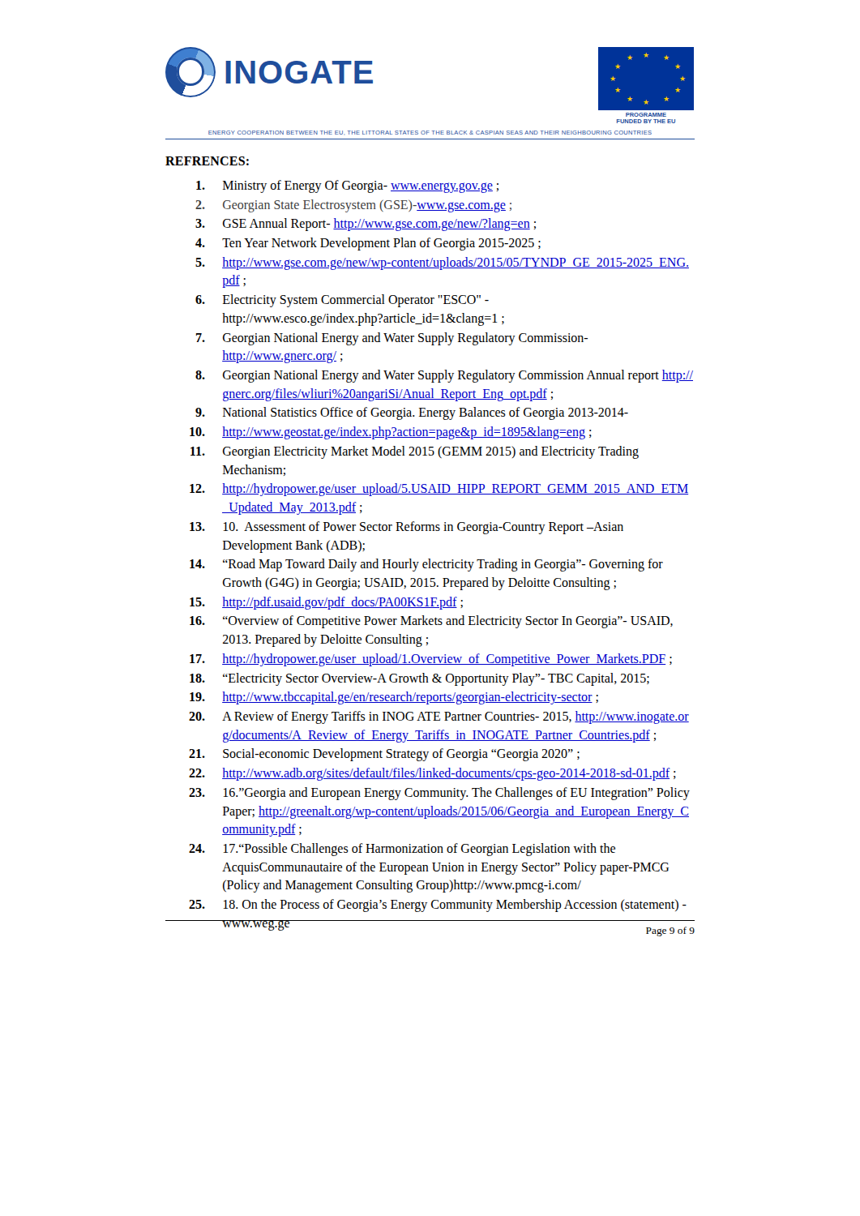INOGATE
★ ★ ★ ★ ★ ★ ★ ★ ★ ★ ★ ★
PROGRAMME
FUNDED BY THE EU
ENERGY COOPERATION BETWEEN THE EU, THE LITTORAL STATES OF THE BLACK & CASPIAN SEAS AND THEIR NEIGHBOURING COUNTRIES
REFRENCES:
Ministry of Energy Of Georgia- www.energy.gov.ge ;
Georgian State Electrosystem (GSE)-www.gse.com.ge ;
GSE Annual Report- http://www.gse.com.ge/new/?lang=en ;
Ten Year Network Development Plan of Georgia 2015-2025 ;
http://www.gse.com.ge/new/wp-content/uploads/2015/05/TYNDP_GE_2015-2025_ENG.pdf ;
Electricity System Commercial Operator "ESCO" -
http://www.esco.ge/index.php?article_id=1&clang=1 ;
Georgian National Energy and Water Supply Regulatory Commission-
http://www.gnerc.org/ ;
Georgian National Energy and Water Supply Regulatory Commission Annual report http://gnerc.org/files/wliuri%20angariSi/Anual_Report_Eng_opt.pdf ;
National Statistics Office of Georgia. Energy Balances of Georgia 2013-2014-
http://www.geostat.ge/index.php?action=page&p_id=1895&lang=eng ;
Georgian Electricity Market Model 2015 (GEMM 2015) and Electricity Trading Mechanism;
http://hydropower.ge/user_upload/5.USAID_HIPP_REPORT_GEMM_2015_AND_ETM_Updated_May_2013.pdf ;
10. Assessment of Power Sector Reforms in Georgia-Country Report –Asian Development Bank (ADB);
“Road Map Toward Daily and Hourly electricity Trading in Georgia”- Governing for Growth (G4G) in Georgia; USAID, 2015. Prepared by Deloitte Consulting ;
http://pdf.usaid.gov/pdf_docs/PA00KS1F.pdf ;
“Overview of Competitive Power Markets and Electricity Sector In Georgia”- USAID, 2013. Prepared by Deloitte Consulting ;
http://hydropower.ge/user_upload/1.Overview_of_Competitive_Power_Markets.PDF ;
“Electricity Sector Overview-A Growth & Opportunity Play”- TBC Capital, 2015;
http://www.tbccapital.ge/en/research/reports/georgian-electricity-sector ;
A Review of Energy Tariffs in INOG ATE Partner Countries- 2015, http://www.inogate.org/documents/A_Review_of_Energy_Tariffs_in_INOGATE_Partner_Countries.pdf ;
Social-economic Development Strategy of Georgia “Georgia 2020” ;
http://www.adb.org/sites/default/files/linked-documents/cps-geo-2014-2018-sd-01.pdf ;
16.”Georgia and European Energy Community. The Challenges of EU Integration” Policy Paper; http://greenalt.org/wp-content/uploads/2015/06/Georgia_and_European_Energy_Community.pdf ;
17.“Possible Challenges of Harmonization of Georgian Legislation with the AcquisCommunautaire of the European Union in Energy Sector” Policy paper-PMCG (Policy and Management Consulting Group)http://www.pmcg-i.com/
18. On the Process of Georgia’s Energy Community Membership Accession (statement) -www.weg.ge
Page 9 of 9